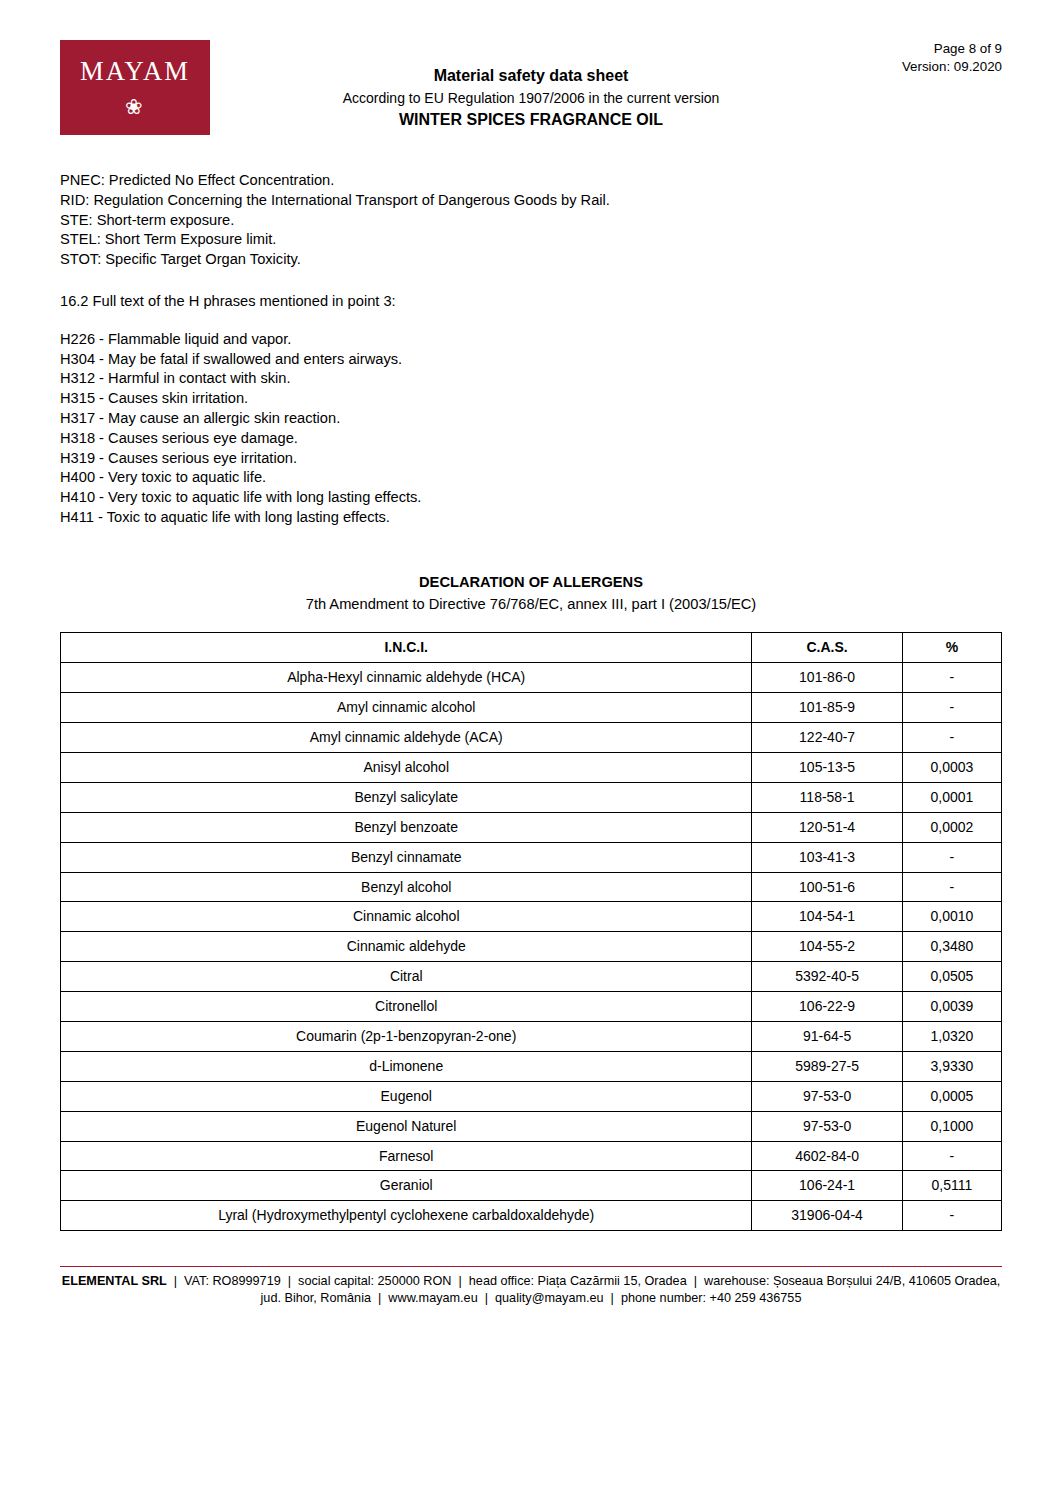MAYAM
❀
Page 8 of 9
Version: 09.2020
Material safety data sheet
According to EU Regulation 1907/2006 in the current version
WINTER SPICES FRAGRANCE OIL
PNEC: Predicted No Effect Concentration.
RID: Regulation Concerning the International Transport of Dangerous Goods by Rail.
STE: Short-term exposure.
STEL: Short Term Exposure limit.
STOT: Specific Target Organ Toxicity.
16.2 Full text of the H phrases mentioned in point 3:
H226 - Flammable liquid and vapor.
H304 - May be fatal if swallowed and enters airways.
H312 - Harmful in contact with skin.
H315 - Causes skin irritation.
H317 - May cause an allergic skin reaction.
H318 - Causes serious eye damage.
H319 - Causes serious eye irritation.
H400 - Very toxic to aquatic life.
H410 - Very toxic to aquatic life with long lasting effects.
H411 - Toxic to aquatic life with long lasting effects.
DECLARATION OF ALLERGENS
7th Amendment to Directive 76/768/EC, annex III, part I (2003/15/EC)
| I.N.C.I. | C.A.S. | % |
| --- | --- | --- |
| Alpha-Hexyl cinnamic aldehyde (HCA) | 101-86-0 | - |
| Amyl cinnamic alcohol | 101-85-9 | - |
| Amyl cinnamic aldehyde (ACA) | 122-40-7 | - |
| Anisyl alcohol | 105-13-5 | 0,0003 |
| Benzyl salicylate | 118-58-1 | 0,0001 |
| Benzyl benzoate | 120-51-4 | 0,0002 |
| Benzyl cinnamate | 103-41-3 | - |
| Benzyl alcohol | 100-51-6 | - |
| Cinnamic alcohol | 104-54-1 | 0,0010 |
| Cinnamic aldehyde | 104-55-2 | 0,3480 |
| Citral | 5392-40-5 | 0,0505 |
| Citronellol | 106-22-9 | 0,0039 |
| Coumarin (2p-1-benzopyran-2-one) | 91-64-5 | 1,0320 |
| d-Limonene | 5989-27-5 | 3,9330 |
| Eugenol | 97-53-0 | 0,0005 |
| Eugenol Naturel | 97-53-0 | 0,1000 |
| Farnesol | 4602-84-0 | - |
| Geraniol | 106-24-1 | 0,5111 |
| Lyral (Hydroxymethylpentyl cyclohexene carbaldoxaldehyde) | 31906-04-4 | - |
ELEMENTAL SRL | VAT: RO8999719 | social capital: 250000 RON | head office: Piața Cazărmii 15, Oradea | warehouse: Șoseaua Borșului 24/B, 410605 Oradea, jud. Bihor, România | www.mayam.eu | quality@mayam.eu | phone number: +40 259 436755